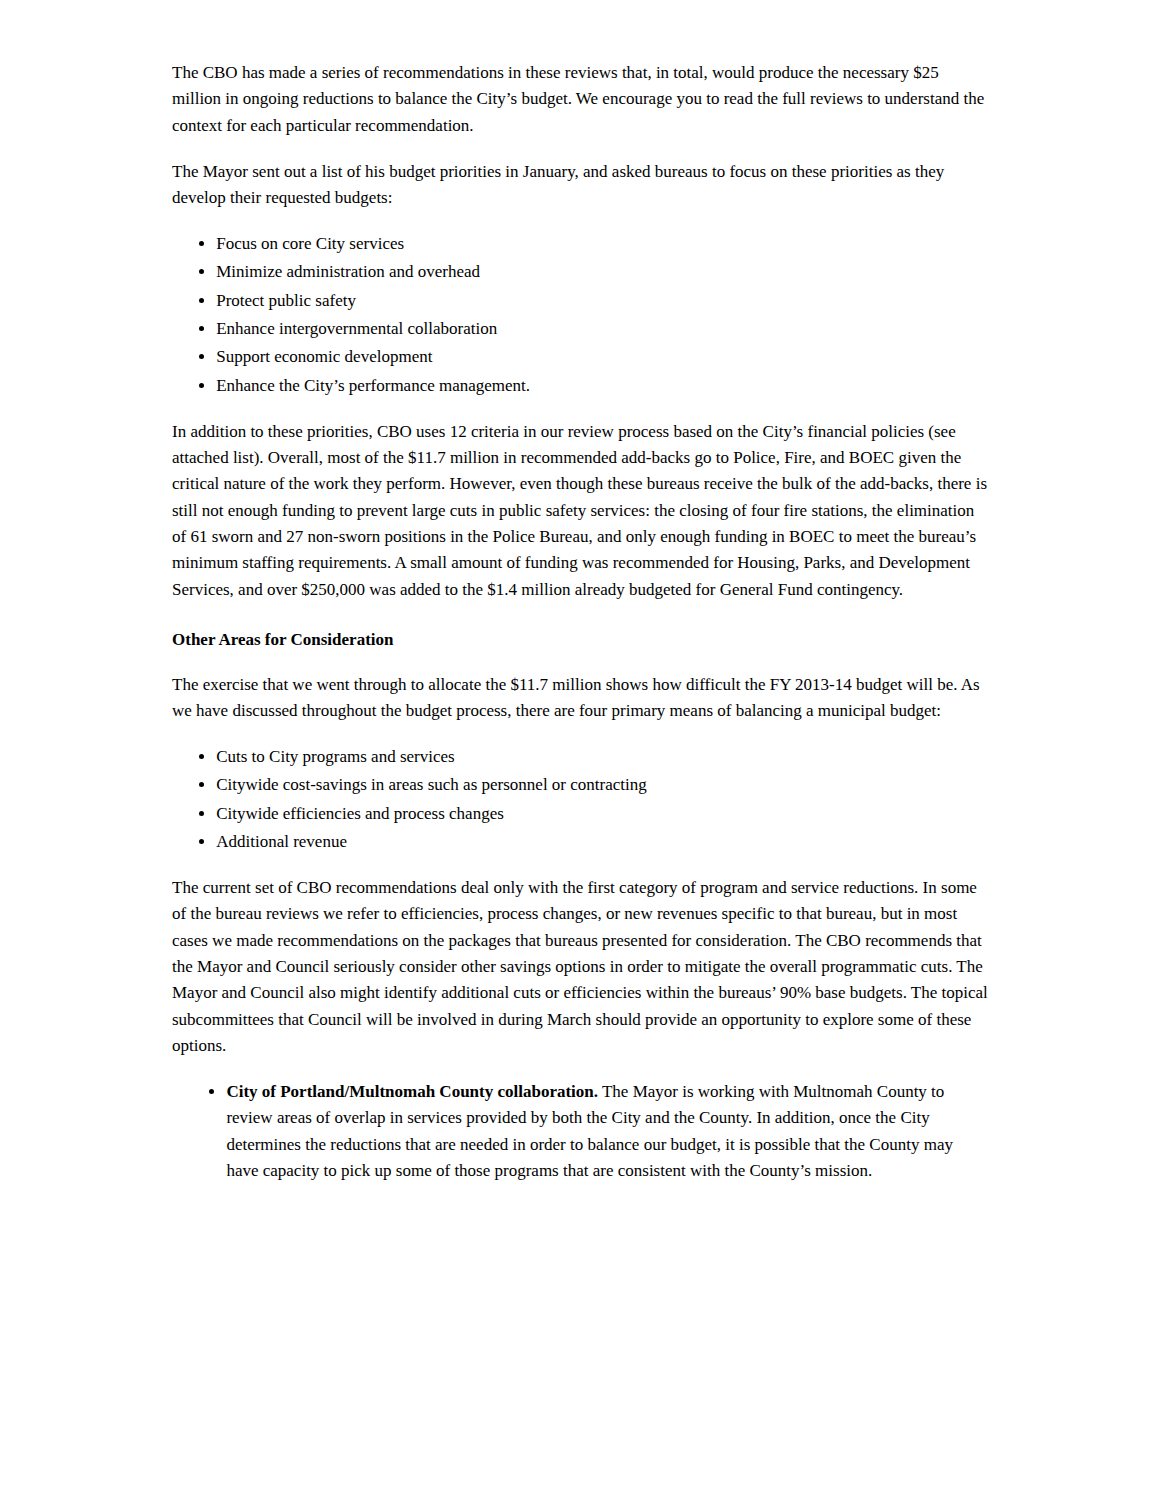The CBO has made a series of recommendations in these reviews that, in total, would produce the necessary $25 million in ongoing reductions to balance the City’s budget. We encourage you to read the full reviews to understand the context for each particular recommendation.
The Mayor sent out a list of his budget priorities in January, and asked bureaus to focus on these priorities as they develop their requested budgets:
Focus on core City services
Minimize administration and overhead
Protect public safety
Enhance intergovernmental collaboration
Support economic development
Enhance the City’s performance management.
In addition to these priorities, CBO uses 12 criteria in our review process based on the City’s financial policies (see attached list). Overall, most of the $11.7 million in recommended add-backs go to Police, Fire, and BOEC given the critical nature of the work they perform. However, even though these bureaus receive the bulk of the add-backs, there is still not enough funding to prevent large cuts in public safety services: the closing of four fire stations, the elimination of 61 sworn and 27 non-sworn positions in the Police Bureau, and only enough funding in BOEC to meet the bureau’s minimum staffing requirements. A small amount of funding was recommended for Housing, Parks, and Development Services, and over $250,000 was added to the $1.4 million already budgeted for General Fund contingency.
Other Areas for Consideration
The exercise that we went through to allocate the $11.7 million shows how difficult the FY 2013-14 budget will be. As we have discussed throughout the budget process, there are four primary means of balancing a municipal budget:
Cuts to City programs and services
Citywide cost-savings in areas such as personnel or contracting
Citywide efficiencies and process changes
Additional revenue
The current set of CBO recommendations deal only with the first category of program and service reductions. In some of the bureau reviews we refer to efficiencies, process changes, or new revenues specific to that bureau, but in most cases we made recommendations on the packages that bureaus presented for consideration. The CBO recommends that the Mayor and Council seriously consider other savings options in order to mitigate the overall programmatic cuts. The Mayor and Council also might identify additional cuts or efficiencies within the bureaus’ 90% base budgets. The topical subcommittees that Council will be involved in during March should provide an opportunity to explore some of these options.
City of Portland/Multnomah County collaboration. The Mayor is working with Multnomah County to review areas of overlap in services provided by both the City and the County. In addition, once the City determines the reductions that are needed in order to balance our budget, it is possible that the County may have capacity to pick up some of those programs that are consistent with the County’s mission.